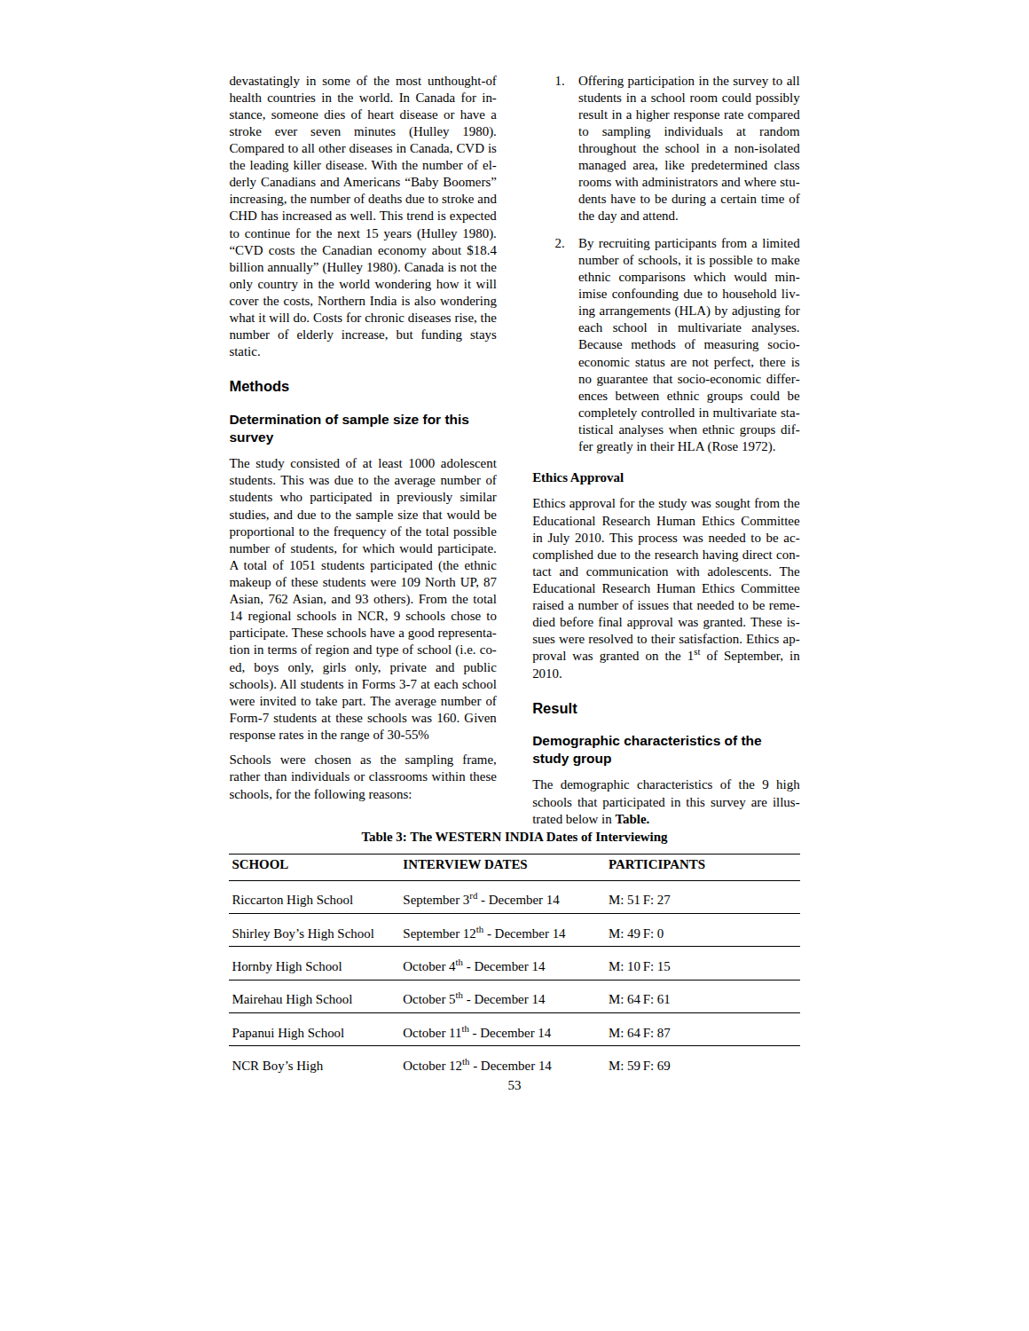devastatingly in some of the most unthought-of health countries in the world. In Canada for instance, someone dies of heart disease or have a stroke ever seven minutes (Hulley 1980). Compared to all other diseases in Canada, CVD is the leading killer disease. With the number of elderly Canadians and Americans “Baby Boomers” increasing, the number of deaths due to stroke and CHD has increased as well. This trend is expected to continue for the next 15 years (Hulley 1980). “CVD costs the Canadian economy about $18.4 billion annually” (Hulley 1980). Canada is not the only country in the world wondering how it will cover the costs, Northern India is also wondering what it will do. Costs for chronic diseases rise, the number of elderly increase, but funding stays static.
Methods
Determination of sample size for this survey
The study consisted of at least 1000 adolescent students. This was due to the average number of students who participated in previously similar studies, and due to the sample size that would be proportional to the frequency of the total possible number of students, for which would participate. A total of 1051 students participated (the ethnic makeup of these students were 109 North UP, 87 Asian, 762 Asian, and 93 others). From the total 14 regional schools in NCR, 9 schools chose to participate. These schools have a good representation in terms of region and type of school (i.e. co-ed, boys only, girls only, private and public schools). All students in Forms 3-7 at each school were invited to take part. The average number of Form-7 students at these schools was 160. Given response rates in the range of 30-55%
Schools were chosen as the sampling frame, rather than individuals or classrooms within these schools, for the following reasons:
Offering participation in the survey to all students in a school room could possibly result in a higher response rate compared to sampling individuals at random throughout the school in a non-isolated managed area, like predetermined class rooms with administrators and where students have to be during a certain time of the day and attend.
By recruiting participants from a limited number of schools, it is possible to make ethnic comparisons which would minimise confounding due to household living arrangements (HLA) by adjusting for each school in multivariate analyses. Because methods of measuring socio-economic status are not perfect, there is no guarantee that socio-economic differences between ethnic groups could be completely controlled in multivariate statistical analyses when ethnic groups differ greatly in their HLA (Rose 1972).
Ethics Approval
Ethics approval for the study was sought from the Educational Research Human Ethics Committee in July 2010. This process was needed to be accomplished due to the research having direct contact and communication with adolescents. The Educational Research Human Ethics Committee raised a number of issues that needed to be remedied before final approval was granted. These issues were resolved to their satisfaction. Ethics approval was granted on the 1st of September, in 2010.
Result
Demographic characteristics of the study group
The demographic characteristics of the 9 high schools that participated in this survey are illustrated below in Table.
Table 3: The WESTERN INDIA Dates of Interviewing
| SCHOOL | INTERVIEW DATES | PARTICIPANTS |
| --- | --- | --- |
| Riccarton High School | September 3 rd - December 14 | M: 51 F: 27 |
| Shirley Boy’s High School | September 12 th - December 14 | M: 49 F: 0 |
| Hornby High School | October 4 th - December 14 | M: 10 F: 15 |
| Mairehau High School | October 5 th - December 14 | M: 64 F: 61 |
| Papanui High School | October 11 th - December 14 | M: 64 F: 87 |
| NCR Boy’s High | October 12 th - December 14 | M: 59 F: 69 |
53